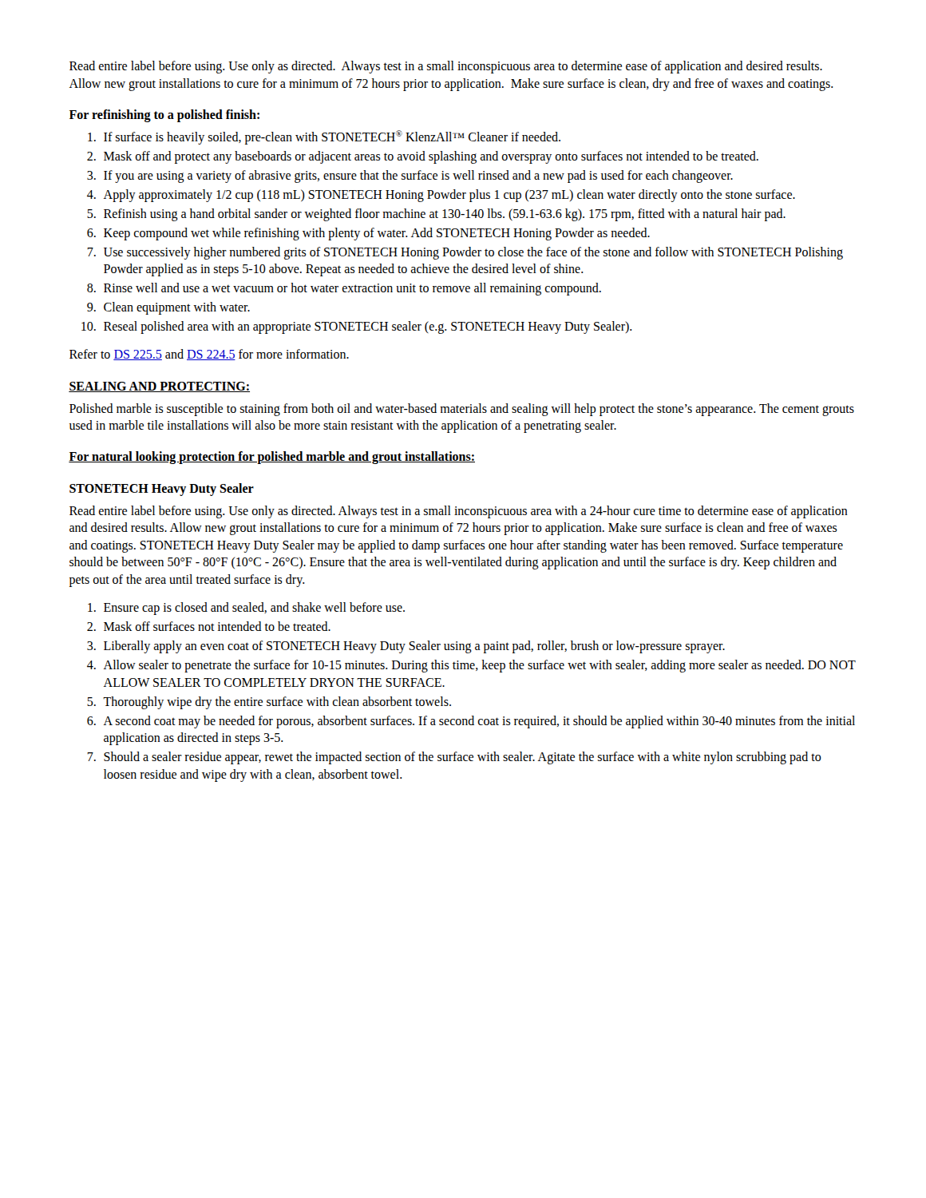Read entire label before using. Use only as directed. Always test in a small inconspicuous area to determine ease of application and desired results. Allow new grout installations to cure for a minimum of 72 hours prior to application. Make sure surface is clean, dry and free of waxes and coatings.
For refinishing to a polished finish:
If surface is heavily soiled, pre-clean with STONETECH® KlenzAll™ Cleaner if needed.
Mask off and protect any baseboards or adjacent areas to avoid splashing and overspray onto surfaces not intended to be treated.
If you are using a variety of abrasive grits, ensure that the surface is well rinsed and a new pad is used for each changeover.
Apply approximately 1/2 cup (118 mL) STONETECH Honing Powder plus 1 cup (237 mL) clean water directly onto the stone surface.
Refinish using a hand orbital sander or weighted floor machine at 130-140 lbs. (59.1-63.6 kg). 175 rpm, fitted with a natural hair pad.
Keep compound wet while refinishing with plenty of water. Add STONETECH Honing Powder as needed.
Use successively higher numbered grits of STONETECH Honing Powder to close the face of the stone and follow with STONETECH Polishing Powder applied as in steps 5-10 above. Repeat as needed to achieve the desired level of shine.
Rinse well and use a wet vacuum or hot water extraction unit to remove all remaining compound.
Clean equipment with water.
Reseal polished area with an appropriate STONETECH sealer (e.g. STONETECH Heavy Duty Sealer).
Refer to DS 225.5 and DS 224.5 for more information.
SEALING AND PROTECTING:
Polished marble is susceptible to staining from both oil and water-based materials and sealing will help protect the stone’s appearance. The cement grouts used in marble tile installations will also be more stain resistant with the application of a penetrating sealer.
For natural looking protection for polished marble and grout installations:
STONETECH Heavy Duty Sealer
Read entire label before using. Use only as directed. Always test in a small inconspicuous area with a 24-hour cure time to determine ease of application and desired results. Allow new grout installations to cure for a minimum of 72 hours prior to application. Make sure surface is clean and free of waxes and coatings. STONETECH Heavy Duty Sealer may be applied to damp surfaces one hour after standing water has been removed. Surface temperature should be between 50°F - 80°F (10°C - 26°C). Ensure that the area is well-ventilated during application and until the surface is dry. Keep children and pets out of the area until treated surface is dry.
Ensure cap is closed and sealed, and shake well before use.
Mask off surfaces not intended to be treated.
Liberally apply an even coat of STONETECH Heavy Duty Sealer using a paint pad, roller, brush or low-pressure sprayer.
Allow sealer to penetrate the surface for 10-15 minutes. During this time, keep the surface wet with sealer, adding more sealer as needed. DO NOT ALLOW SEALER TO COMPLETELY DRYON THE SURFACE.
Thoroughly wipe dry the entire surface with clean absorbent towels.
A second coat may be needed for porous, absorbent surfaces. If a second coat is required, it should be applied within 30-40 minutes from the initial application as directed in steps 3-5.
Should a sealer residue appear, rewet the impacted section of the surface with sealer. Agitate the surface with a white nylon scrubbing pad to loosen residue and wipe dry with a clean, absorbent towel.